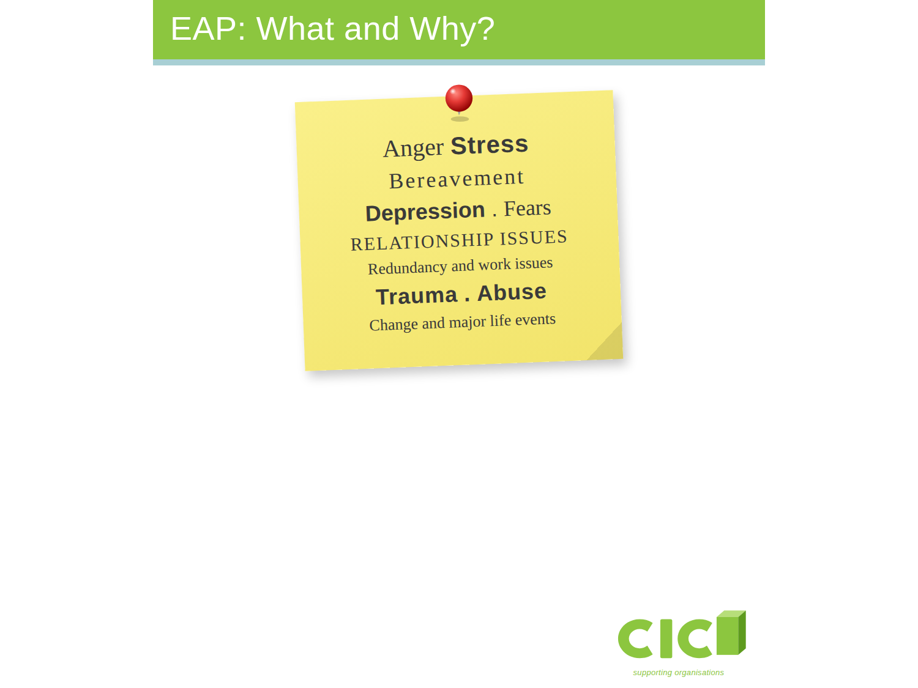EAP: What and Why?
Anger Stress
Bereavement
Depression. Fears
RELATIONSHIP ISSUES
Redundancy and work issues
Trauma. Abuse
Change and major life events
supporting organisations